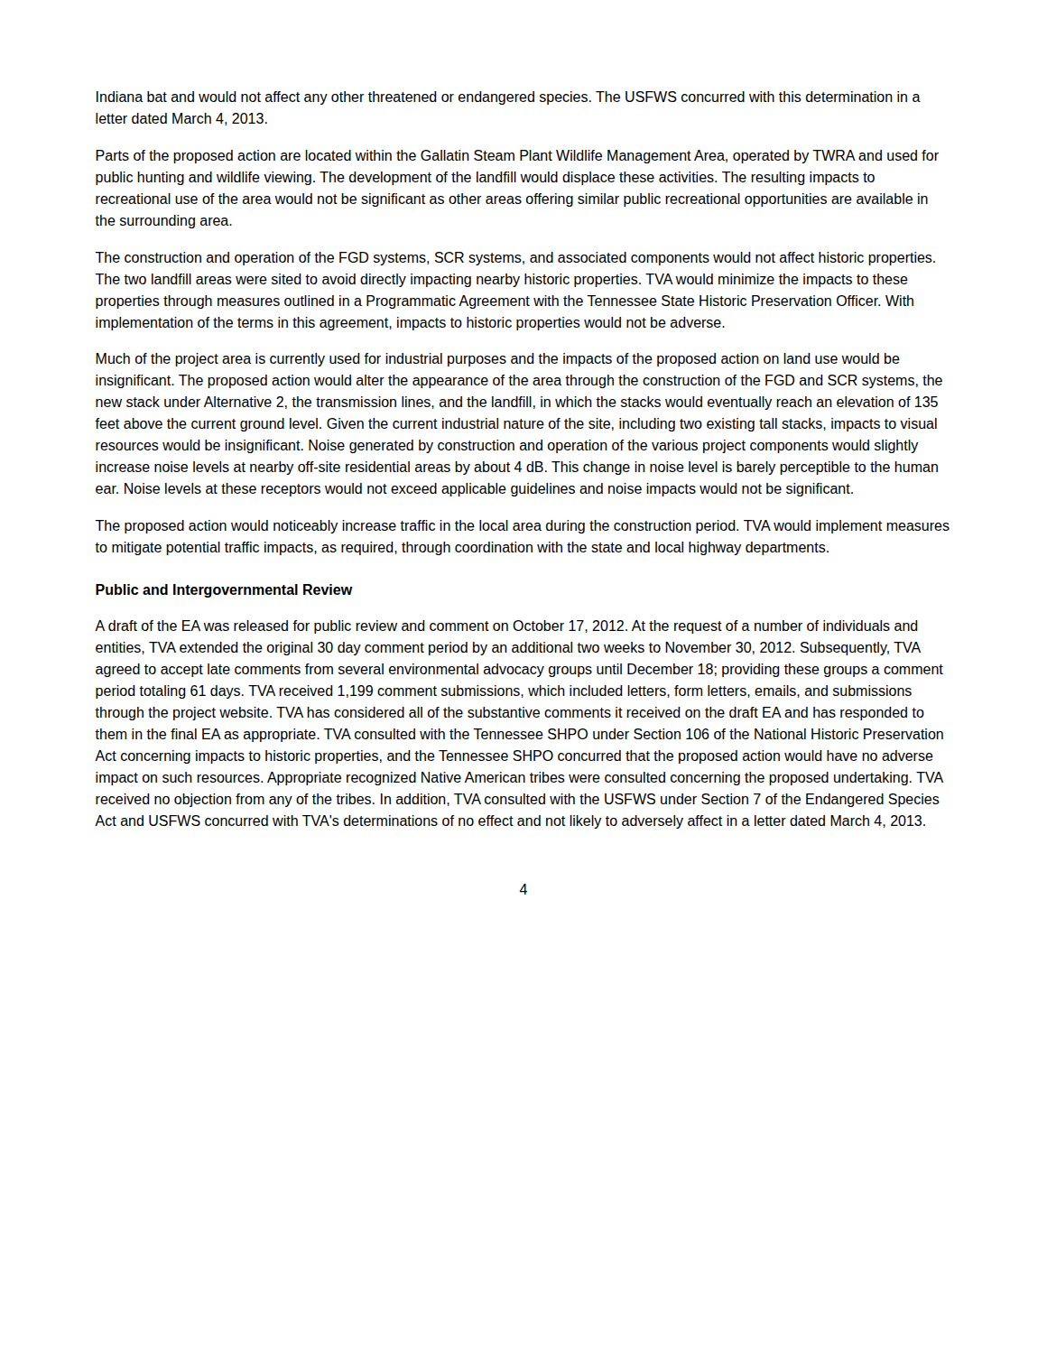Indiana bat and would not affect any other threatened or endangered species. The USFWS concurred with this determination in a letter dated March 4, 2013.
Parts of the proposed action are located within the Gallatin Steam Plant Wildlife Management Area, operated by TWRA and used for public hunting and wildlife viewing. The development of the landfill would displace these activities. The resulting impacts to recreational use of the area would not be significant as other areas offering similar public recreational opportunities are available in the surrounding area.
The construction and operation of the FGD systems, SCR systems, and associated components would not affect historic properties. The two landfill areas were sited to avoid directly impacting nearby historic properties. TVA would minimize the impacts to these properties through measures outlined in a Programmatic Agreement with the Tennessee State Historic Preservation Officer. With implementation of the terms in this agreement, impacts to historic properties would not be adverse.
Much of the project area is currently used for industrial purposes and the impacts of the proposed action on land use would be insignificant. The proposed action would alter the appearance of the area through the construction of the FGD and SCR systems, the new stack under Alternative 2, the transmission lines, and the landfill, in which the stacks would eventually reach an elevation of 135 feet above the current ground level. Given the current industrial nature of the site, including two existing tall stacks, impacts to visual resources would be insignificant. Noise generated by construction and operation of the various project components would slightly increase noise levels at nearby off-site residential areas by about 4 dB. This change in noise level is barely perceptible to the human ear. Noise levels at these receptors would not exceed applicable guidelines and noise impacts would not be significant.
The proposed action would noticeably increase traffic in the local area during the construction period. TVA would implement measures to mitigate potential traffic impacts, as required, through coordination with the state and local highway departments.
Public and Intergovernmental Review
A draft of the EA was released for public review and comment on October 17, 2012. At the request of a number of individuals and entities, TVA extended the original 30 day comment period by an additional two weeks to November 30, 2012. Subsequently, TVA agreed to accept late comments from several environmental advocacy groups until December 18; providing these groups a comment period totaling 61 days. TVA received 1,199 comment submissions, which included letters, form letters, emails, and submissions through the project website. TVA has considered all of the substantive comments it received on the draft EA and has responded to them in the final EA as appropriate. TVA consulted with the Tennessee SHPO under Section 106 of the National Historic Preservation Act concerning impacts to historic properties, and the Tennessee SHPO concurred that the proposed action would have no adverse impact on such resources. Appropriate recognized Native American tribes were consulted concerning the proposed undertaking. TVA received no objection from any of the tribes. In addition, TVA consulted with the USFWS under Section 7 of the Endangered Species Act and USFWS concurred with TVA's determinations of no effect and not likely to adversely affect in a letter dated March 4, 2013.
4